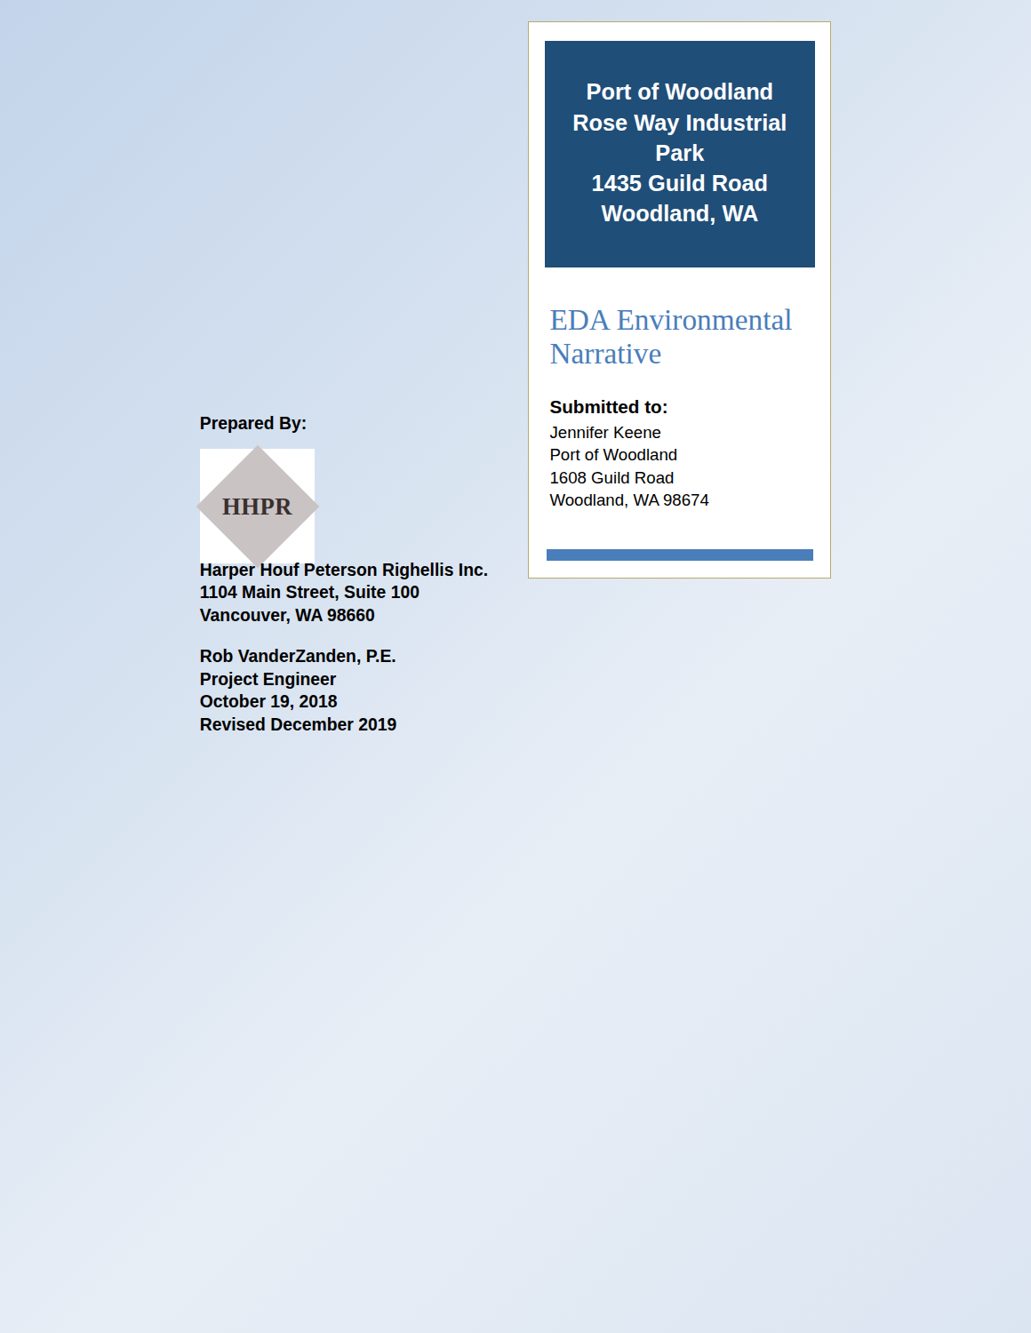Port of Woodland
Rose Way Industrial Park
1435 Guild Road
Woodland, WA
EDA Environmental Narrative
Submitted to:
Jennifer Keene
Port of Woodland
1608 Guild Road
Woodland, WA 98674
Prepared By:
HHPR
Harper Houf Peterson Righellis Inc.
1104 Main Street, Suite 100
Vancouver, WA 98660
Rob VanderZanden, P.E.
Project Engineer
October 19, 2018
Revised December 2019